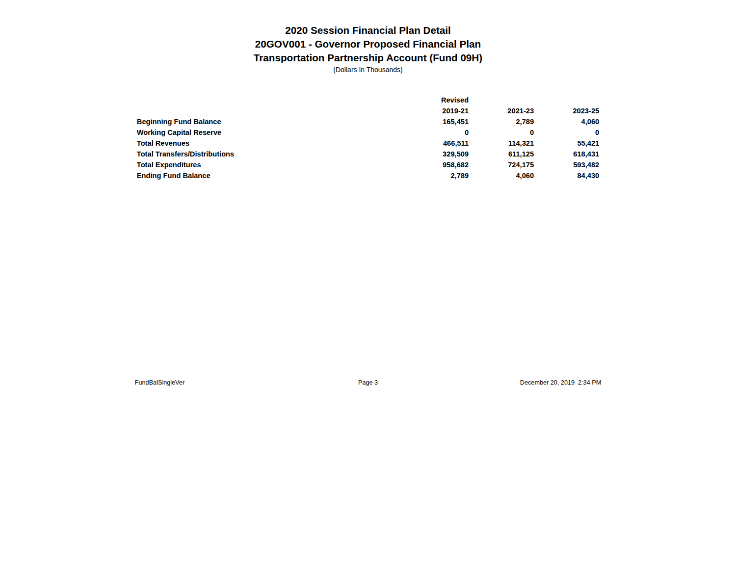2020 Session Financial Plan Detail
20GOV001 - Governor Proposed Financial Plan
Transportation Partnership Account (Fund 09H)
(Dollars In Thousands)
| | Revised | | |
| --- | --- | --- | --- |
| | 2019-21 | 2021-23 | 2023-25 |
| Beginning Fund Balance | 165,451 | 2,789 | 4,060 |
| Working Capital Reserve | 0 | 0 | 0 |
| Total Revenues | 466,511 | 114,321 | 55,421 |
| Total Transfers/Distributions | 329,509 | 611,125 | 618,431 |
| Total Expenditures | 958,682 | 724,175 | 593,482 |
| Ending Fund Balance | 2,789 | 4,060 | 84,430 |
FundBalSingleVer
Page 3
December 20, 2019 2:34 PM